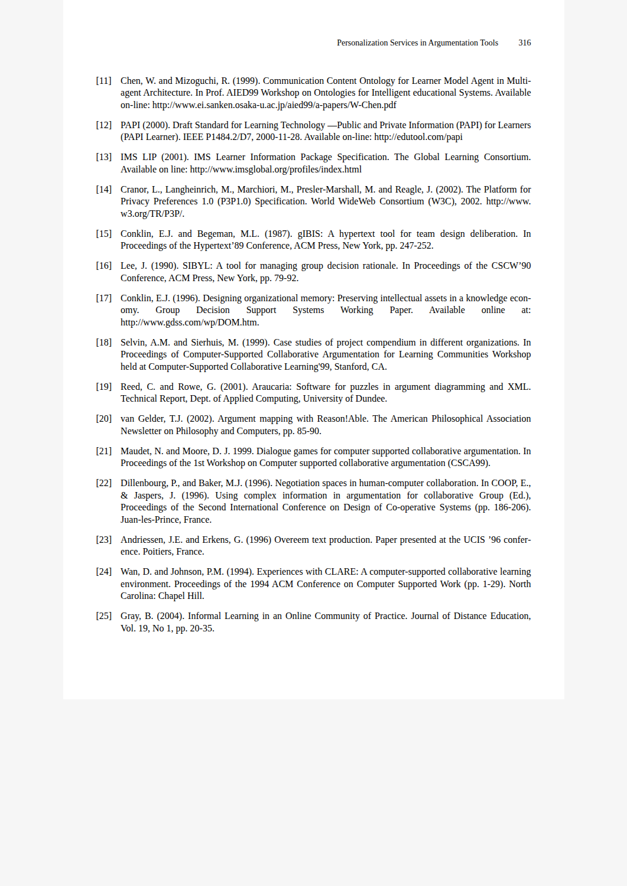Personalization Services in Argumentation Tools 316
[11] Chen, W. and Mizoguchi, R. (1999). Communication Content Ontology for Learner Model Agent in Multi-agent Architecture. In Prof. AIED99 Workshop on Ontologies for Intelligent educational Systems. Available on-line: http://www.ei.sanken.osaka-u.ac.jp/aied99/a-papers/W-Chen.pdf
[12] PAPI (2000). Draft Standard for Learning Technology —Public and Private Information (PAPI) for Learners (PAPI Learner). IEEE P1484.2/D7, 2000-11-28. Available on-line: http://edutool.com/papi
[13] IMS LIP (2001). IMS Learner Information Package Specification. The Global Learning Consortium. Available on line: http://www.imsglobal.org/profiles/index.html
[14] Cranor, L., Langheinrich, M., Marchiori, M., Presler-Marshall, M. and Reagle, J. (2002). The Platform for Privacy Preferences 1.0 (P3P1.0) Specification. World WideWeb Consortium (W3C), 2002. http://www. w3.org/TR/P3P/.
[15] Conklin, E.J. and Begeman, M.L. (1987). gIBIS: A hypertext tool for team design deliberation. In Proceedings of the Hypertext’89 Conference, ACM Press, New York, pp. 247-252.
[16] Lee, J. (1990). SIBYL: A tool for managing group decision rationale. In Proceedings of the CSCW’90 Conference, ACM Press, New York, pp. 79-92.
[17] Conklin, E.J. (1996). Designing organizational memory: Preserving intellectual assets in a knowledge economy. Group Decision Support Systems Working Paper. Available online at: http://www.gdss.com/wp/DOM.htm.
[18] Selvin, A.M. and Sierhuis, M. (1999). Case studies of project compendium in different organizations. In Proceedings of Computer-Supported Collaborative Argumentation for Learning Communities Workshop held at Computer-Supported Collaborative Learning'99, Stanford, CA.
[19] Reed, C. and Rowe, G. (2001). Araucaria: Software for puzzles in argument diagramming and XML. Technical Report, Dept. of Applied Computing, University of Dundee.
[20] van Gelder, T.J. (2002). Argument mapping with Reason!Able. The American Philosophical Association Newsletter on Philosophy and Computers, pp. 85-90.
[21] Maudet, N. and Moore, D. J. 1999. Dialogue games for computer supported collaborative argumentation. In Proceedings of the 1st Workshop on Computer supported collaborative argumentation (CSCA99).
[22] Dillenbourg, P., and Baker, M.J. (1996). Negotiation spaces in human-computer collaboration. In COOP, E., & Jaspers, J. (1996). Using complex information in argumentation for collaborative Group (Ed.), Proceedings of the Second International Conference on Design of Co-operative Systems (pp. 186-206). Juan-les-Prince, France.
[23] Andriessen, J.E. and Erkens, G. (1996) Overeem text production. Paper presented at the UCIS ’96 conference. Poitiers, France.
[24] Wan, D. and Johnson, P.M. (1994). Experiences with CLARE: A computer-supported collaborative learning environment. Proceedings of the 1994 ACM Conference on Computer Supported Work (pp. 1-29). North Carolina: Chapel Hill.
[25] Gray, B. (2004). Informal Learning in an Online Community of Practice. Journal of Distance Education, Vol. 19, No 1, pp. 20-35.